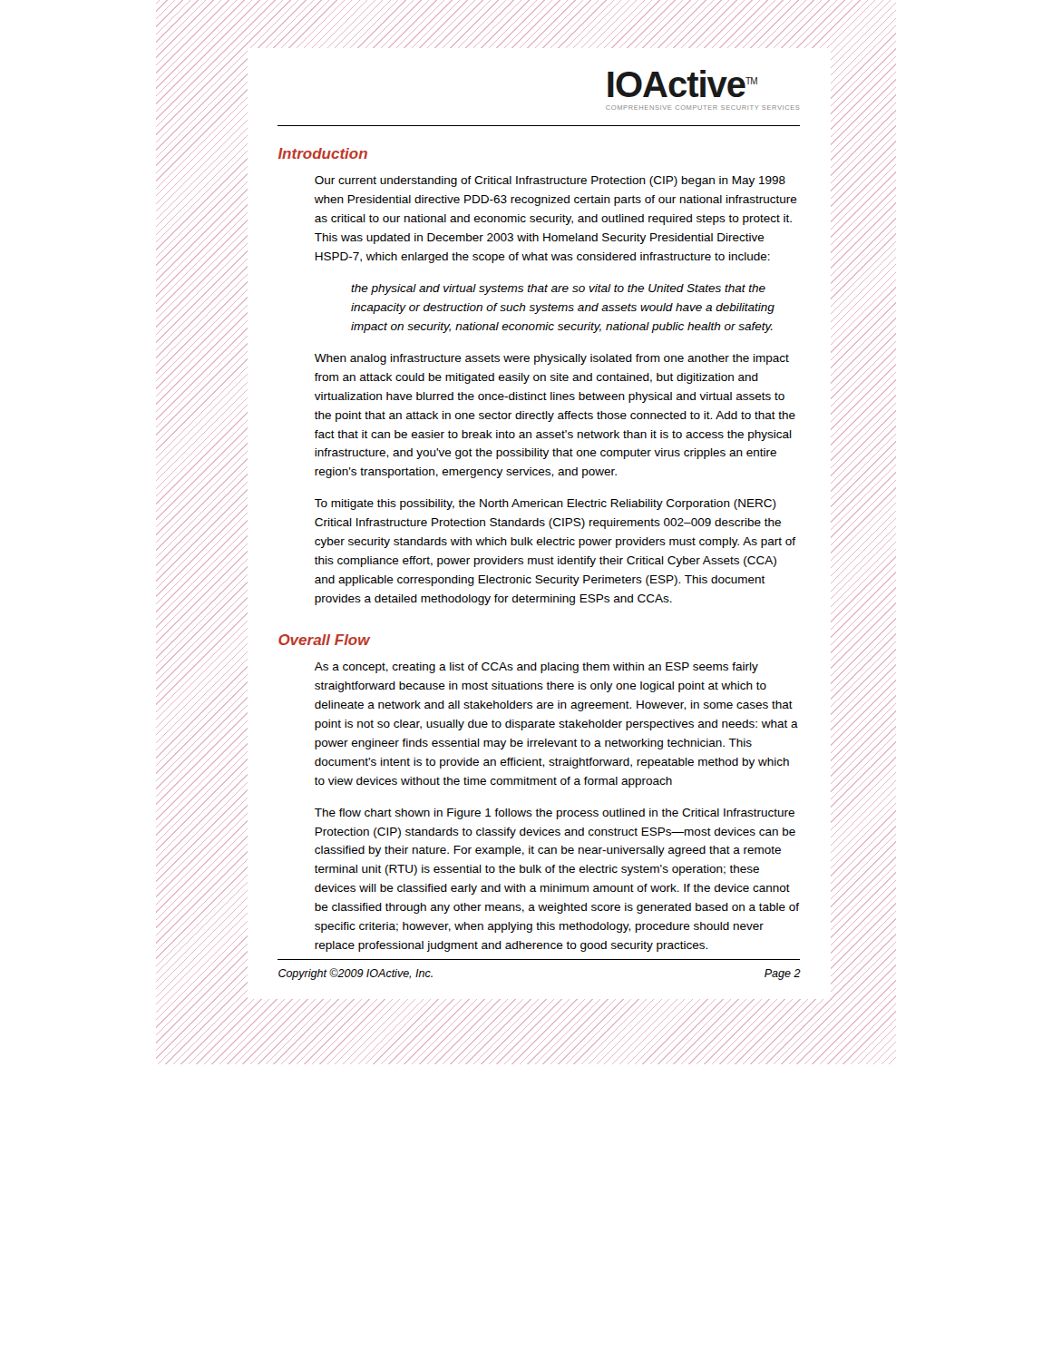IO Active TM
Comprehensive Computer Security Services
Introduction
Our current understanding of Critical Infrastructure Protection (CIP) began in May 1998 when Presidential directive PDD-63 recognized certain parts of our national infrastructure as critical to our national and economic security, and outlined required steps to protect it. This was updated in December 2003 with Homeland Security Presidential Directive HSPD-7, which enlarged the scope of what was considered infrastructure to include:
the physical and virtual systems that are so vital to the United States that the incapacity or destruction of such systems and assets would have a debilitating impact on security, national economic security, national public health or safety.
When analog infrastructure assets were physically isolated from one another the impact from an attack could be mitigated easily on site and contained, but digitization and virtualization have blurred the once-distinct lines between physical and virtual assets to the point that an attack in one sector directly affects those connected to it. Add to that the fact that it can be easier to break into an asset's network than it is to access the physical infrastructure, and you've got the possibility that one computer virus cripples an entire region's transportation, emergency services, and power.
To mitigate this possibility, the North American Electric Reliability Corporation (NERC) Critical Infrastructure Protection Standards (CIPS) requirements 002–009 describe the cyber security standards with which bulk electric power providers must comply. As part of this compliance effort, power providers must identify their Critical Cyber Assets (CCA) and applicable corresponding Electronic Security Perimeters (ESP). This document provides a detailed methodology for determining ESPs and CCAs.
Overall Flow
As a concept, creating a list of CCAs and placing them within an ESP seems fairly straightforward because in most situations there is only one logical point at which to delineate a network and all stakeholders are in agreement. However, in some cases that point is not so clear, usually due to disparate stakeholder perspectives and needs: what a power engineer finds essential may be irrelevant to a networking technician. This document's intent is to provide an efficient, straightforward, repeatable method by which to view devices without the time commitment of a formal approach
The flow chart shown in Figure 1 follows the process outlined in the Critical Infrastructure Protection (CIP) standards to classify devices and construct ESPs—most devices can be classified by their nature. For example, it can be near-universally agreed that a remote terminal unit (RTU) is essential to the bulk of the electric system's operation; these devices will be classified early and with a minimum amount of work. If the device cannot be classified through any other means, a weighted score is generated based on a table of specific criteria; however, when applying this methodology, procedure should never replace professional judgment and adherence to good security practices.
Copyright ©2009 IOActive, Inc. Page 2